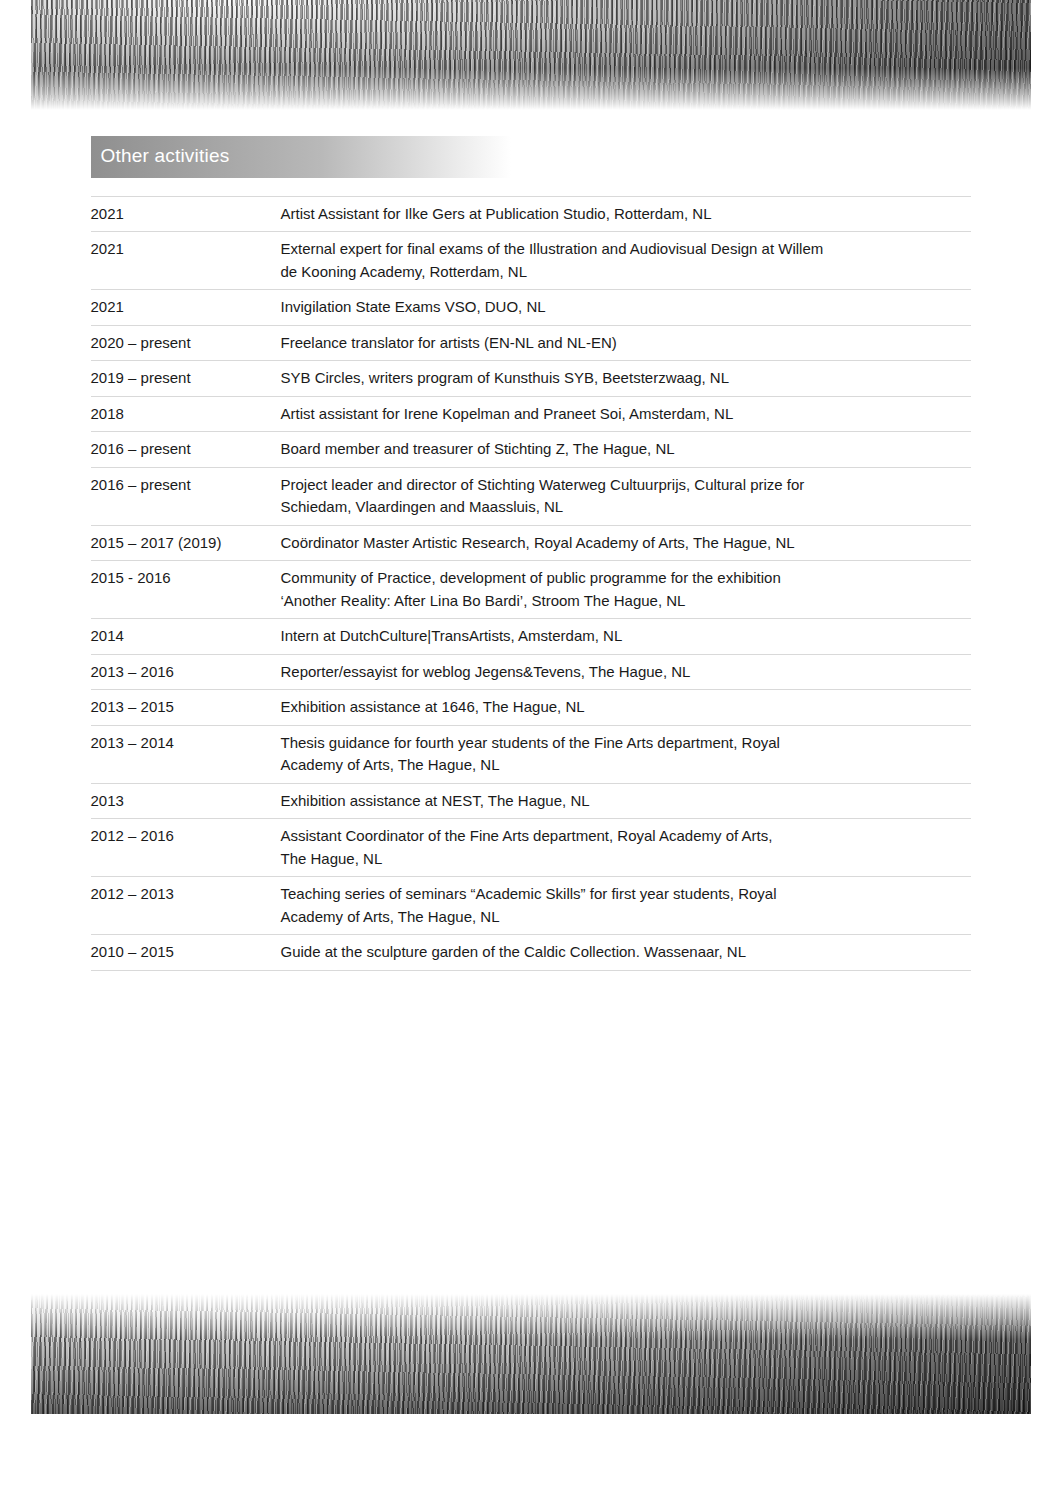Other activities
| 2021 | Artist Assistant for Ilke Gers at Publication Studio, Rotterdam, NL |
| 2021 | External expert for final exams of the Illustration and Audiovisual Design at Willem de Kooning Academy, Rotterdam, NL |
| 2021 | Invigilation State Exams VSO, DUO, NL |
| 2020 – present | Freelance translator for artists (EN-NL and NL-EN) |
| 2019 – present | SYB Circles, writers program of Kunsthuis SYB, Beetsterzwaag, NL |
| 2018 | Artist assistant for Irene Kopelman and Praneet Soi, Amsterdam, NL |
| 2016 – present | Board member and treasurer of Stichting Z, The Hague, NL |
| 2016 – present | Project leader and director of Stichting Waterweg Cultuurprijs, Cultural prize for Schiedam, Vlaardingen and Maassluis, NL |
| 2015 – 2017 (2019) | Coördinator Master Artistic Research, Royal Academy of Arts, The Hague, NL |
| 2015 - 2016 | Community of Practice, development of public programme for the exhibition ‘Another Reality: After Lina Bo Bardi’, Stroom The Hague, NL |
| 2014 | Intern at DutchCulture/TransArtists, Amsterdam, NL |
| 2013 – 2016 | Reporter/essayist for weblog Jegens&Tevens, The Hague, NL |
| 2013 – 2015 | Exhibition assistance at 1646, The Hague, NL |
| 2013 – 2014 | Thesis guidance for fourth year students of the Fine Arts department, Royal Academy of Arts, The Hague, NL |
| 2013 | Exhibition assistance at NEST, The Hague, NL |
| 2012 – 2016 | Assistant Coordinator of the Fine Arts department, Royal Academy of Arts, The Hague, NL |
| 2012 – 2013 | Teaching series of seminars “Academic Skills” for first year students, Royal Academy of Arts, The Hague, NL |
| 2010 – 2015 | Guide at the sculpture garden of the Caldic Collection. Wassenaar, NL |